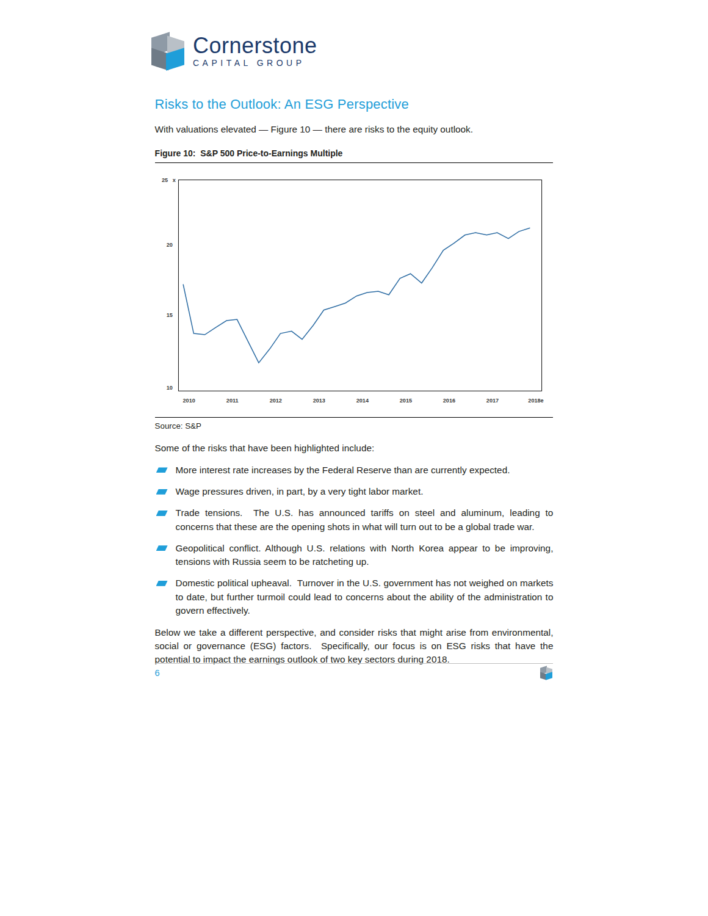Cornerstone
CAPITAL GROUP
Risks to the Outlook: An ESG Perspective
With valuations elevated — Figure 10 — there are risks to the equity outlook.
Figure 10: S&P 500 Price-to-Earnings Multiple
25 x 20 15 10 2010 2011 2012 2013 2014 2015 2016 2017 2018e
Source: S&P
Some of the risks that have been highlighted include:
More interest rate increases by the Federal Reserve than are currently expected.
Wage pressures driven, in part, by a very tight labor market.
Trade tensions. The U.S. has announced tariffs on steel and aluminum, leading to concerns that these are the opening shots in what will turn out to be a global trade war.
Geopolitical conflict. Although U.S. relations with North Korea appear to be improving, tensions with Russia seem to be ratcheting up.
Domestic political upheaval. Turnover in the U.S. government has not weighed on markets to date, but further turmoil could lead to concerns about the ability of the administration to govern effectively.
Below we take a different perspective, and consider risks that might arise from environmental, social or governance (ESG) factors. Specifically, our focus is on ESG risks that have the potential to impact the earnings outlook of two key sectors during 2018.
6